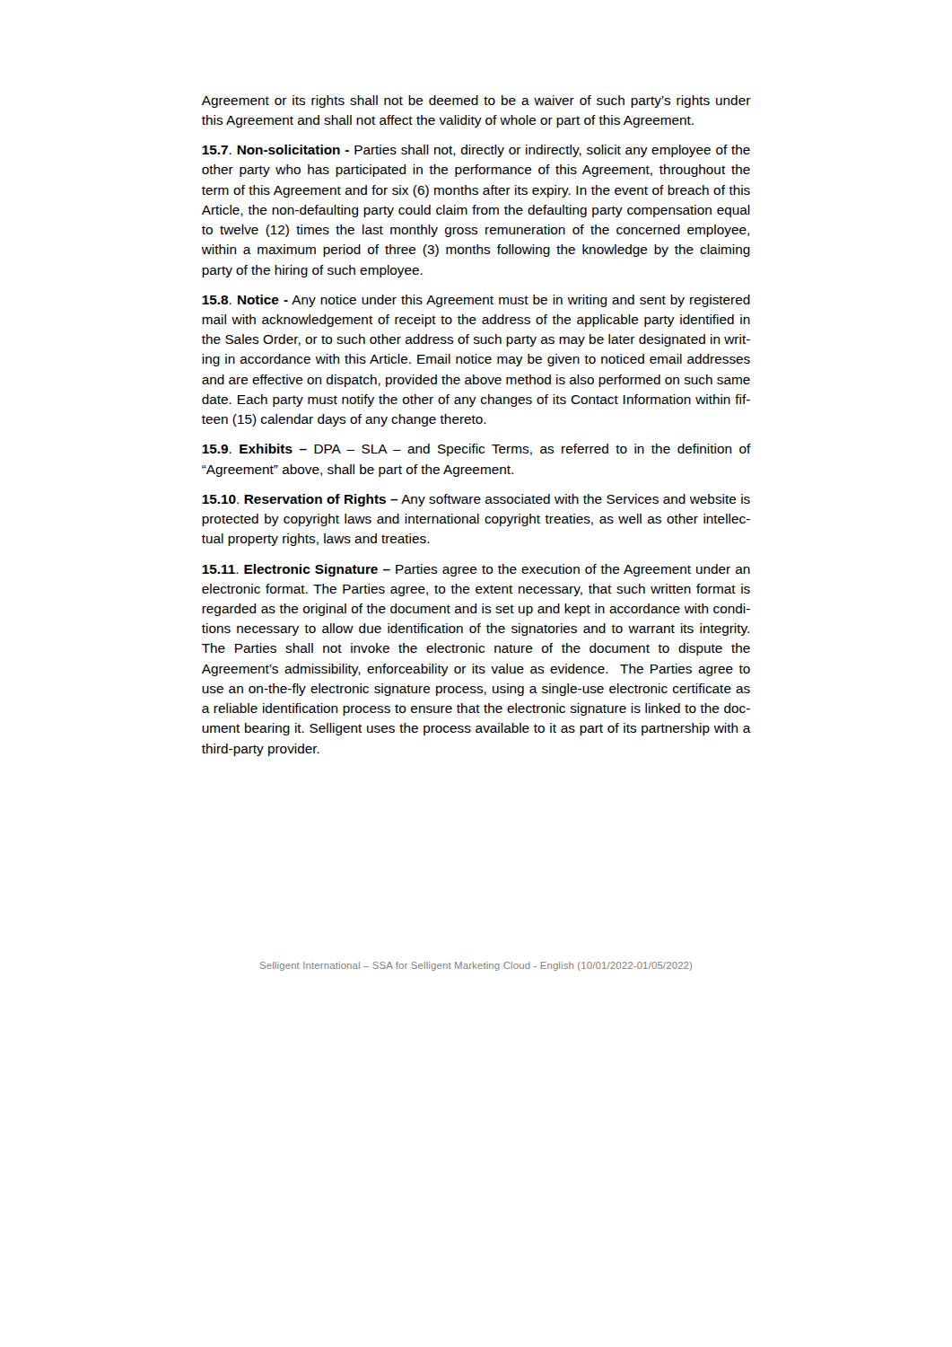Agreement or its rights shall not be deemed to be a waiver of such party’s rights under this Agreement and shall not affect the validity of whole or part of this Agreement.
15.7. Non-solicitation - Parties shall not, directly or indirectly, solicit any employee of the other party who has participated in the performance of this Agreement, throughout the term of this Agreement and for six (6) months after its expiry. In the event of breach of this Article, the non-defaulting party could claim from the defaulting party compensation equal to twelve (12) times the last monthly gross remuneration of the concerned employee, within a maximum period of three (3) months following the knowledge by the claiming party of the hiring of such employee.
15.8. Notice - Any notice under this Agreement must be in writing and sent by registered mail with acknowledgement of receipt to the address of the applicable party identified in the Sales Order, or to such other address of such party as may be later designated in writing in accordance with this Article. Email notice may be given to noticed email addresses and are effective on dispatch, provided the above method is also performed on such same date. Each party must notify the other of any changes of its Contact Information within fifteen (15) calendar days of any change thereto.
15.9. Exhibits – DPA – SLA – and Specific Terms, as referred to in the definition of “Agreement” above, shall be part of the Agreement.
15.10. Reservation of Rights – Any software associated with the Services and website is protected by copyright laws and international copyright treaties, as well as other intellectual property rights, laws and treaties.
15.11. Electronic Signature – Parties agree to the execution of the Agreement under an electronic format. The Parties agree, to the extent necessary, that such written format is regarded as the original of the document and is set up and kept in accordance with conditions necessary to allow due identification of the signatories and to warrant its integrity. The Parties shall not invoke the electronic nature of the document to dispute the Agreement’s admissibility, enforceability or its value as evidence. The Parties agree to use an on-the-fly electronic signature process, using a single-use electronic certificate as a reliable identification process to ensure that the electronic signature is linked to the document bearing it. Selligent uses the process available to it as part of its partnership with a third-party provider.
Selligent International – SSA for Selligent Marketing Cloud - English (10/01/2022-01/05/2022)